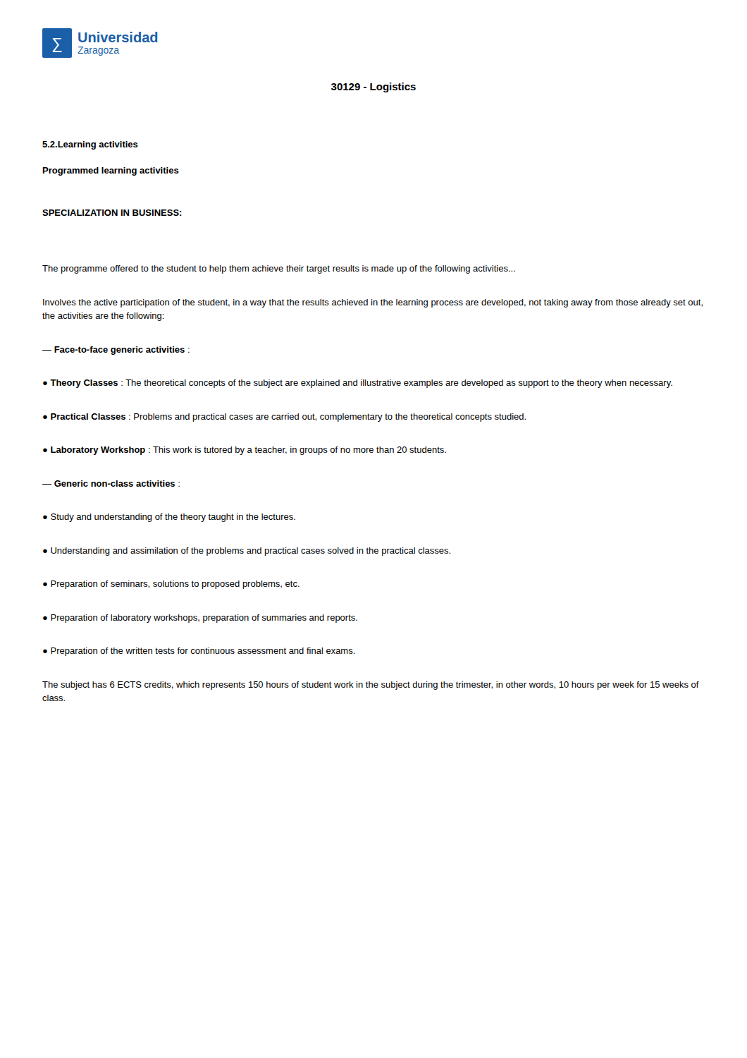∑
Universidad
Zaragoza
30129 - Logistics
5.2.Learning activities
Programmed learning activities
SPECIALIZATION IN BUSINESS:
The programme offered to the student to help them achieve their target results is made up of the following activities...
Involves the active participation of the student, in a way that the results achieved in the learning process are developed, not taking away from those already set out, the activities are the following:
— Face-to-face generic activities :
● Theory Classes : The theoretical concepts of the subject are explained and illustrative examples are developed as support to the theory when necessary.
● Practical Classes : Problems and practical cases are carried out, complementary to the theoretical concepts studied.
● Laboratory Workshop : This work is tutored by a teacher, in groups of no more than 20 students.
— Generic non-class activities :
● Study and understanding of the theory taught in the lectures.
● Understanding and assimilation of the problems and practical cases solved in the practical classes.
● Preparation of seminars, solutions to proposed problems, etc.
● Preparation of laboratory workshops, preparation of summaries and reports.
● Preparation of the written tests for continuous assessment and final exams.
The subject has 6 ECTS credits, which represents 150 hours of student work in the subject during the trimester, in other words, 10 hours per week for 15 weeks of class.